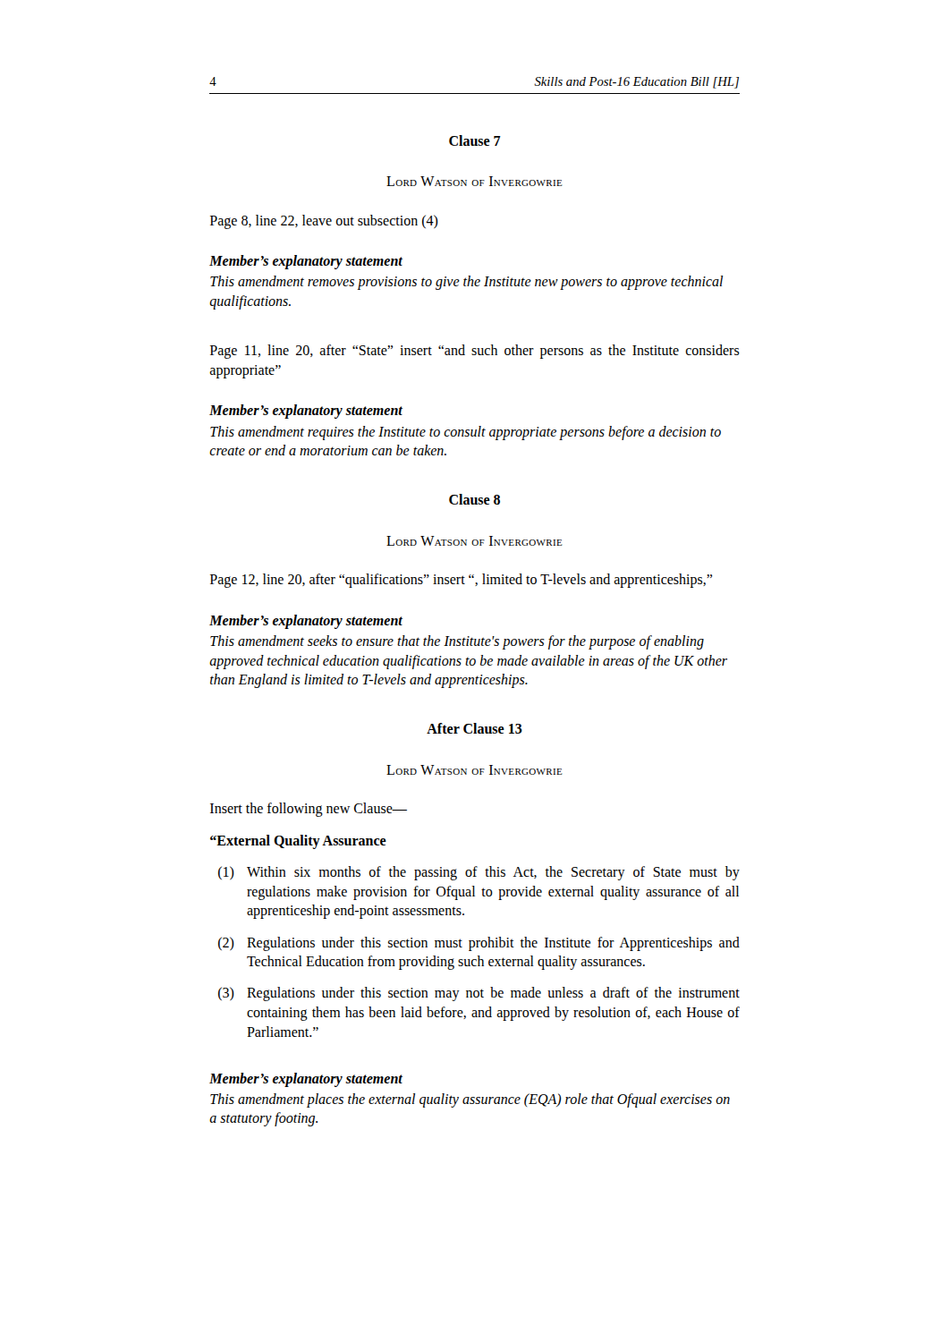4 Skills and Post-16 Education Bill [HL]
Clause 7
Lord Watson of Invergowrie
Page 8, line 22, leave out subsection (4)
Member’s explanatory statement
This amendment removes provisions to give the Institute new powers to approve technical qualifications.
Page 11, line 20, after “State” insert “and such other persons as the Institute considers appropriate”
Member’s explanatory statement
This amendment requires the Institute to consult appropriate persons before a decision to create or end a moratorium can be taken.
Clause 8
Lord Watson of Invergowrie
Page 12, line 20, after “qualifications” insert “, limited to T-levels and apprenticeships,”
Member’s explanatory statement
This amendment seeks to ensure that the Institute's powers for the purpose of enabling approved technical education qualifications to be made available in areas of the UK other than England is limited to T-levels and apprenticeships.
After Clause 13
Lord Watson of Invergowrie
Insert the following new Clause—
“External Quality Assurance
Within six months of the passing of this Act, the Secretary of State must by regulations make provision for Ofqual to provide external quality assurance of all apprenticeship end-point assessments.
Regulations under this section must prohibit the Institute for Apprenticeships and Technical Education from providing such external quality assurances.
Regulations under this section may not be made unless a draft of the instrument containing them has been laid before, and approved by resolution of, each House of Parliament.”
Member’s explanatory statement
This amendment places the external quality assurance (EQA) role that Ofqual exercises on a statutory footing.